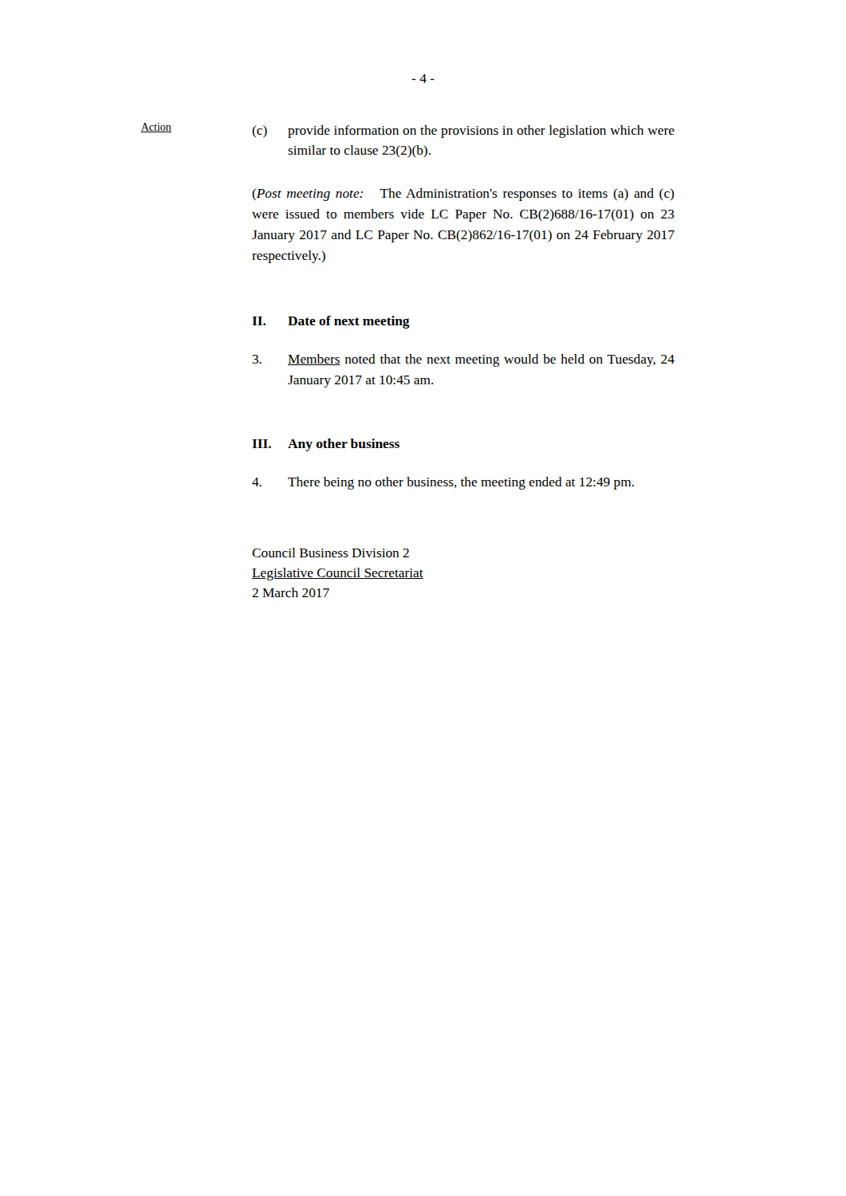- 4 -
Action
(c)
provide information on the provisions in other legislation which were similar to clause 23(2)(b).
(Post meeting note: The Administration's responses to items (a) and (c) were issued to members vide LC Paper No. CB(2)688/16-17(01) on 23 January 2017 and LC Paper No. CB(2)862/16-17(01) on 24 February 2017 respectively.)
II. Date of next meeting
3.
Members noted that the next meeting would be held on Tuesday, 24 January 2017 at 10:45 am.
III. Any other business
4.
There being no other business, the meeting ended at 12:49 pm.
Council Business Division 2
Legislative Council Secretariat
2 March 2017